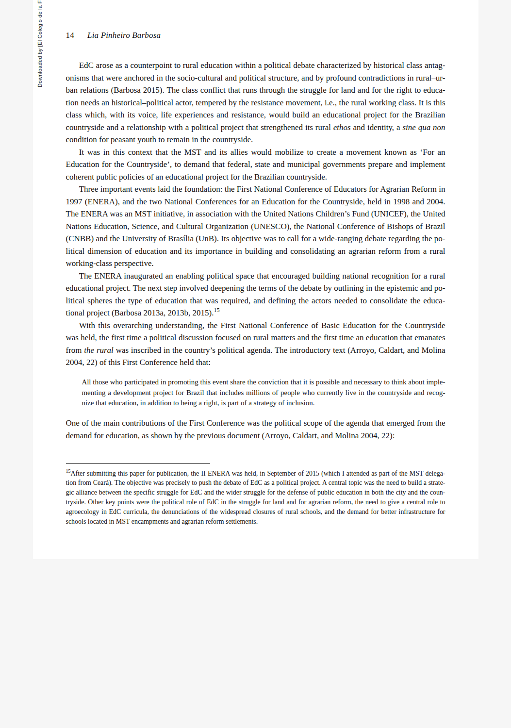Downloaded by [El Colegio de la Frontera Sur] at 07:09 09 February 2016
14 Lia Pinheiro Barbosa
EdC arose as a counterpoint to rural education within a political debate characterized by historical class antagonisms that were anchored in the socio-cultural and political structure, and by profound contradictions in rural–urban relations (Barbosa 2015). The class conflict that runs through the struggle for land and for the right to education needs an historical–political actor, tempered by the resistance movement, i.e., the rural working class. It is this class which, with its voice, life experiences and resistance, would build an educational project for the Brazilian countryside and a relationship with a political project that strengthened its rural ethos and identity, a sine qua non condition for peasant youth to remain in the countryside.
It was in this context that the MST and its allies would mobilize to create a movement known as ‘For an Education for the Countryside’, to demand that federal, state and municipal governments prepare and implement coherent public policies of an educational project for the Brazilian countryside.
Three important events laid the foundation: the First National Conference of Educators for Agrarian Reform in 1997 (ENERA), and the two National Conferences for an Education for the Countryside, held in 1998 and 2004. The ENERA was an MST initiative, in association with the United Nations Children’s Fund (UNICEF), the United Nations Education, Science, and Cultural Organization (UNESCO), the National Conference of Bishops of Brazil (CNBB) and the University of Brasília (UnB). Its objective was to call for a wide-ranging debate regarding the political dimension of education and its importance in building and consolidating an agrarian reform from a rural working-class perspective.
The ENERA inaugurated an enabling political space that encouraged building national recognition for a rural educational project. The next step involved deepening the terms of the debate by outlining in the epistemic and political spheres the type of education that was required, and defining the actors needed to consolidate the educational project (Barbosa 2013a, 2013b, 2015).15
With this overarching understanding, the First National Conference of Basic Education for the Countryside was held, the first time a political discussion focused on rural matters and the first time an education that emanates from the rural was inscribed in the country’s political agenda. The introductory text (Arroyo, Caldart, and Molina 2004, 22) of this First Conference held that:
All those who participated in promoting this event share the conviction that it is possible and necessary to think about implementing a development project for Brazil that includes millions of people who currently live in the countryside and recognize that education, in addition to being a right, is part of a strategy of inclusion.
One of the main contributions of the First Conference was the political scope of the agenda that emerged from the demand for education, as shown by the previous document (Arroyo, Caldart, and Molina 2004, 22):
15After submitting this paper for publication, the II ENERA was held, in September of 2015 (which I attended as part of the MST delegation from Ceará). The objective was precisely to push the debate of EdC as a political project. A central topic was the need to build a strategic alliance between the specific struggle for EdC and the wider struggle for the defense of public education in both the city and the countryside. Other key points were the political role of EdC in the struggle for land and for agrarian reform, the need to give a central role to agroecology in EdC curricula, the denunciations of the widespread closures of rural schools, and the demand for better infrastructure for schools located in MST encampments and agrarian reform settlements.